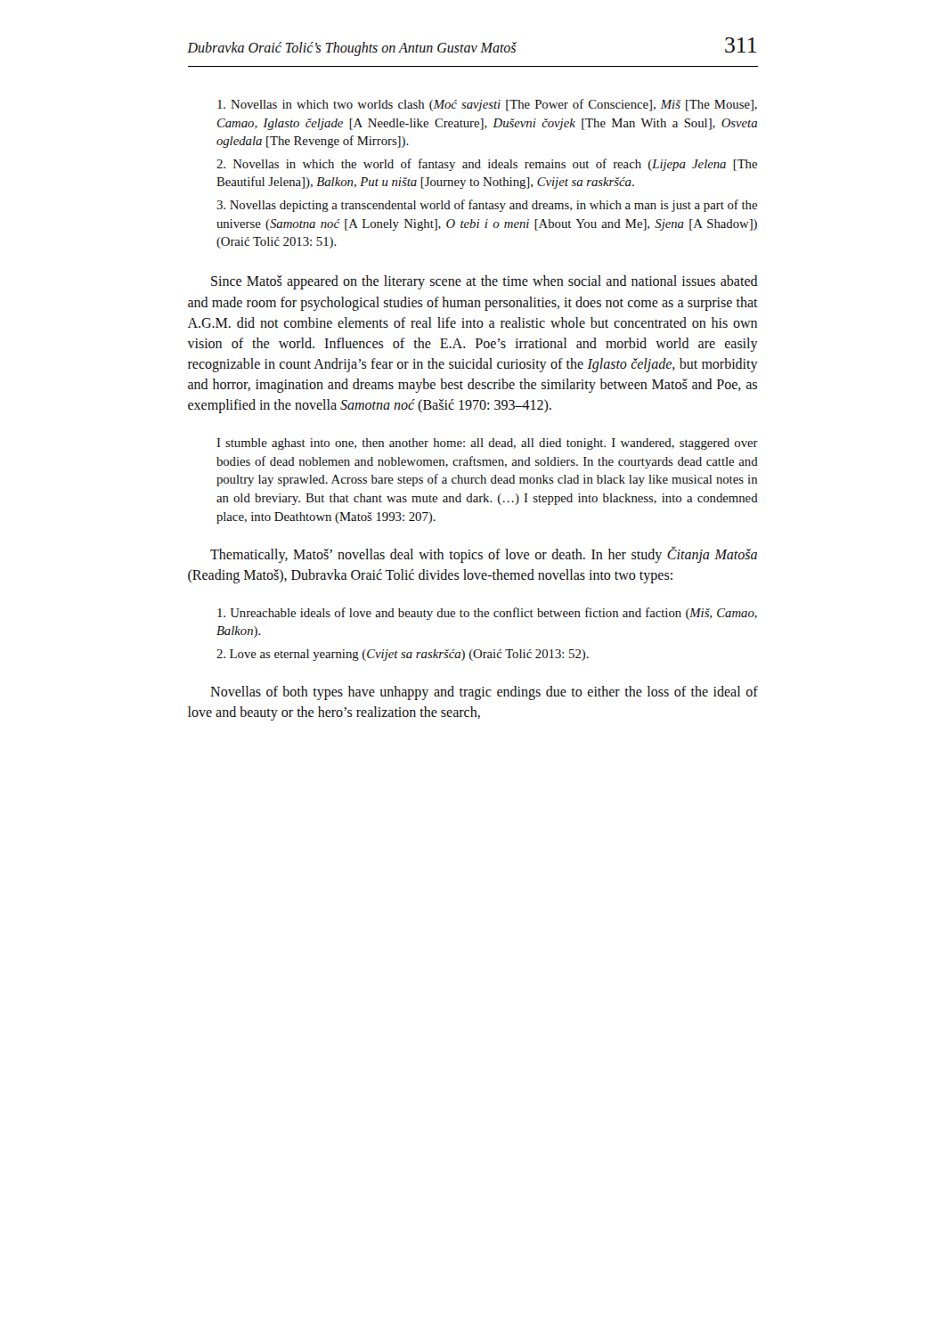Dubravka Oraić Tolić’s Thoughts on Antun Gustav Matoš 311
1. Novellas in which two worlds clash (Moć savjesti [The Power of Conscience], Miš [The Mouse], Camao, Iglasto čeljade [A Needle-like Creature], Duševni čovjek [The Man With a Soul], Osveta ogledala [The Revenge of Mirrors]).
2. Novellas in which the world of fantasy and ideals remains out of reach (Lijepa Jelena [The Beautiful Jelena]), Balkon, Put u ništa [Journey to Nothing], Cvijet sa raskršća.
3. Novellas depicting a transcendental world of fantasy and dreams, in which a man is just a part of the universe (Samotna noć [A Lonely Night], O tebi i o meni [About You and Me], Sjena [A Shadow]) (Oraić Tolić 2013: 51).
Since Matoš appeared on the literary scene at the time when social and national issues abated and made room for psychological studies of human personalities, it does not come as a surprise that A.G.M. did not combine elements of real life into a realistic whole but concentrated on his own vision of the world. Influences of the E.A. Poe’s irrational and morbid world are easily recognizable in count Andrija’s fear or in the suicidal curiosity of the Iglasto čeljade, but morbidity and horror, imagination and dreams maybe best describe the similarity between Matoš and Poe, as exemplified in the novella Samotna noć (Bašić 1970: 393–412).
I stumble aghast into one, then another home: all dead, all died tonight. I wandered, staggered over bodies of dead noblemen and noblewomen, craftsmen, and soldiers. In the courtyards dead cattle and poultry lay sprawled. Across bare steps of a church dead monks clad in black lay like musical notes in an old breviary. But that chant was mute and dark. (…) I stepped into blackness, into a condemned place, into Deathtown (Matoš 1993: 207).
Thematically, Matoš’ novellas deal with topics of love or death. In her study Čitanja Matoša (Reading Matoš), Dubravka Oraić Tolić divides love-themed novellas into two types:
1. Unreachable ideals of love and beauty due to the conflict between fiction and faction (Miš, Camao, Balkon).
2. Love as eternal yearning (Cvijet sa raskršća) (Oraić Tolić 2013: 52).
Novellas of both types have unhappy and tragic endings due to either the loss of the ideal of love and beauty or the hero’s realization the search,